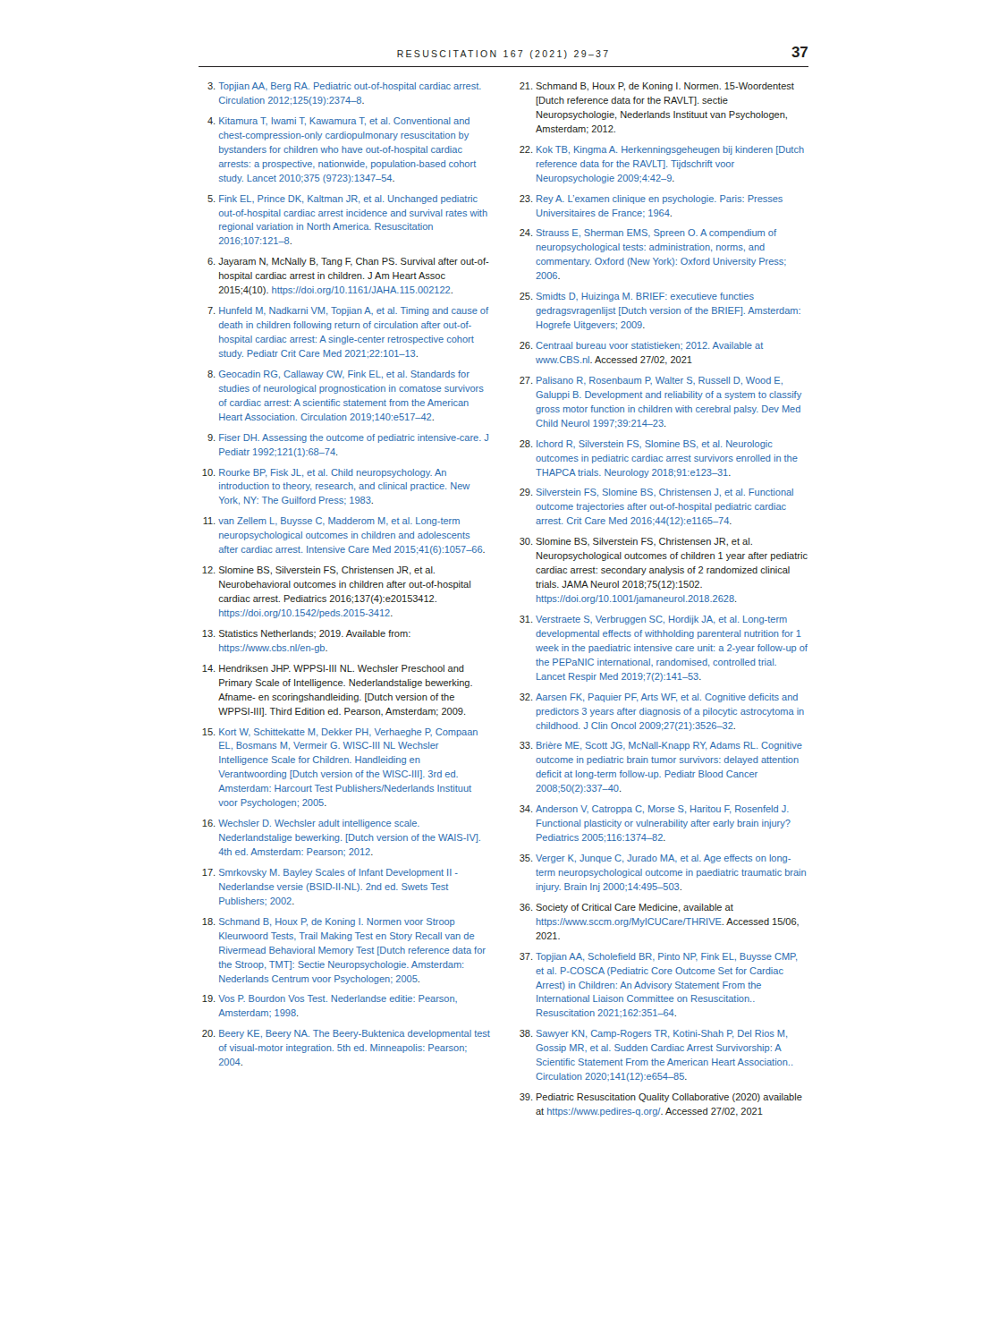Resuscitation 167 (2021) 29–37 37
Topjian AA, Berg RA. Pediatric out-of-hospital cardiac arrest. Circulation 2012;125(19):2374–8.
Kitamura T, Iwami T, Kawamura T, et al. Conventional and chest-compression-only cardiopulmonary resuscitation by bystanders for children who have out-of-hospital cardiac arrests: a prospective, nationwide, population-based cohort study. Lancet 2010;375 (9723):1347–54.
Fink EL, Prince DK, Kaltman JR, et al. Unchanged pediatric out-of-hospital cardiac arrest incidence and survival rates with regional variation in North America. Resuscitation 2016;107:121–8.
Jayaram N, McNally B, Tang F, Chan PS. Survival after out-of-hospital cardiac arrest in children. J Am Heart Assoc 2015;4(10). https://doi.org/10.1161/JAHA.115.002122.
Hunfeld M, Nadkarni VM, Topjian A, et al. Timing and cause of death in children following return of circulation after out-of-hospital cardiac arrest: A single-center retrospective cohort study. Pediatr Crit Care Med 2021;22:101–13.
Geocadin RG, Callaway CW, Fink EL, et al. Standards for studies of neurological prognostication in comatose survivors of cardiac arrest: A scientific statement from the American Heart Association. Circulation 2019;140:e517–42.
Fiser DH. Assessing the outcome of pediatric intensive-care. J Pediatr 1992;121(1):68–74.
Rourke BP, Fisk JL, et al. Child neuropsychology. An introduction to theory, research, and clinical practice. New York, NY: The Guilford Press; 1983.
van Zellem L, Buysse C, Madderom M, et al. Long-term neuropsychological outcomes in children and adolescents after cardiac arrest. Intensive Care Med 2015;41(6):1057–66.
Slomine BS, Silverstein FS, Christensen JR, et al. Neurobehavioral outcomes in children after out-of-hospital cardiac arrest. Pediatrics 2016;137(4):e20153412. https://doi.org/10.1542/peds.2015-3412.
Statistics Netherlands; 2019. Available from: https://www.cbs.nl/en-gb.
Hendriksen JHP. WPPSI-III NL. Wechsler Preschool and Primary Scale of Intelligence. Nederlandstalige bewerking. Afname- en scoringshandleiding. [Dutch version of the WPPSI-III]. Third Edition ed. Pearson, Amsterdam; 2009.
Kort W, Schittekatte M, Dekker PH, Verhaeghe P, Compaan EL, Bosmans M, Vermeir G. WISC-III NL Wechsler Intelligence Scale for Children. Handleiding en Verantwoording [Dutch version of the WISC-III]. 3rd ed. Amsterdam: Harcourt Test Publishers/Nederlands Instituut voor Psychologen; 2005.
Wechsler D. Wechsler adult intelligence scale. Nederlandstalige bewerking. [Dutch version of the WAIS-IV]. 4th ed. Amsterdam: Pearson; 2012.
Smrkovsky M. Bayley Scales of Infant Development II - Nederlandse versie (BSID-II-NL). 2nd ed. Swets Test Publishers; 2002.
Schmand B, Houx P, de Koning I. Normen voor Stroop Kleurwoord Tests, Trail Making Test en Story Recall van de Rivermead Behavioral Memory Test [Dutch reference data for the Stroop, TMT]: Sectie Neuropsychologie. Amsterdam: Nederlands Centrum voor Psychologen; 2005.
Vos P. Bourdon Vos Test. Nederlandse editie: Pearson, Amsterdam; 1998.
Beery KE, Beery NA. The Beery-Buktenica developmental test of visual-motor integration. 5th ed. Minneapolis: Pearson; 2004.
Schmand B, Houx P, de Koning I. Normen. 15-Woordentest [Dutch reference data for the RAVLT]. sectie Neuropsychologie, Nederlands Instituut van Psychologen, Amsterdam; 2012.
Kok TB, Kingma A. Herkenningsgeheugen bij kinderen [Dutch reference data for the RAVLT]. Tijdschrift voor Neuropsychologie 2009;4:42–9.
Rey A. L’examen clinique en psychologie. Paris: Presses Universitaires de France; 1964.
Strauss E, Sherman EMS, Spreen O. A compendium of neuropsychological tests: administration, norms, and commentary. Oxford (New York): Oxford University Press; 2006.
Smidts D, Huizinga M. BRIEF: executieve functies gedragsvragenlijst [Dutch version of the BRIEF]. Amsterdam: Hogrefe Uitgevers; 2009.
Centraal bureau voor statistieken; 2012. Available at www.CBS.nl. Accessed 27/02, 2021
Palisano R, Rosenbaum P, Walter S, Russell D, Wood E, Galuppi B. Development and reliability of a system to classify gross motor function in children with cerebral palsy. Dev Med Child Neurol 1997;39:214–23.
Ichord R, Silverstein FS, Slomine BS, et al. Neurologic outcomes in pediatric cardiac arrest survivors enrolled in the THAPCA trials. Neurology 2018;91:e123–31.
Silverstein FS, Slomine BS, Christensen J, et al. Functional outcome trajectories after out-of-hospital pediatric cardiac arrest. Crit Care Med 2016;44(12):e1165–74.
Slomine BS, Silverstein FS, Christensen JR, et al. Neuropsychological outcomes of children 1 year after pediatric cardiac arrest: secondary analysis of 2 randomized clinical trials. JAMA Neurol 2018;75(12):1502. https://doi.org/10.1001/jamaneurol.2018.2628.
Verstraete S, Verbruggen SC, Hordijk JA, et al. Long-term developmental effects of withholding parenteral nutrition for 1 week in the paediatric intensive care unit: a 2-year follow-up of the PEPaNIC international, randomised, controlled trial. Lancet Respir Med 2019;7(2):141–53.
Aarsen FK, Paquier PF, Arts WF, et al. Cognitive deficits and predictors 3 years after diagnosis of a pilocytic astrocytoma in childhood. J Clin Oncol 2009;27(21):3526–32.
Brière ME, Scott JG, McNall-Knapp RY, Adams RL. Cognitive outcome in pediatric brain tumor survivors: delayed attention deficit at long-term follow-up. Pediatr Blood Cancer 2008;50(2):337–40.
Anderson V, Catroppa C, Morse S, Haritou F, Rosenfeld J. Functional plasticity or vulnerability after early brain injury? Pediatrics 2005;116:1374–82.
Verger K, Junque C, Jurado MA, et al. Age effects on long-term neuropsychological outcome in paediatric traumatic brain injury. Brain Inj 2000;14:495–503.
Society of Critical Care Medicine, available at https://www.sccm.org/MyICUCare/THRIVE. Accessed 15/06, 2021.
Topjian AA, Scholefield BR, Pinto NP, Fink EL, Buysse CMP, et al. P-COSCA (Pediatric Core Outcome Set for Cardiac Arrest) in Children: An Advisory Statement From the International Liaison Committee on Resuscitation.. Resuscitation 2021;162:351–64.
Sawyer KN, Camp-Rogers TR, Kotini-Shah P, Del Rios M, Gossip MR, et al. Sudden Cardiac Arrest Survivorship: A Scientific Statement From the American Heart Association.. Circulation 2020;141(12):e654–85.
Pediatric Resuscitation Quality Collaborative (2020) available at https://www.pedires-q.org/. Accessed 27/02, 2021